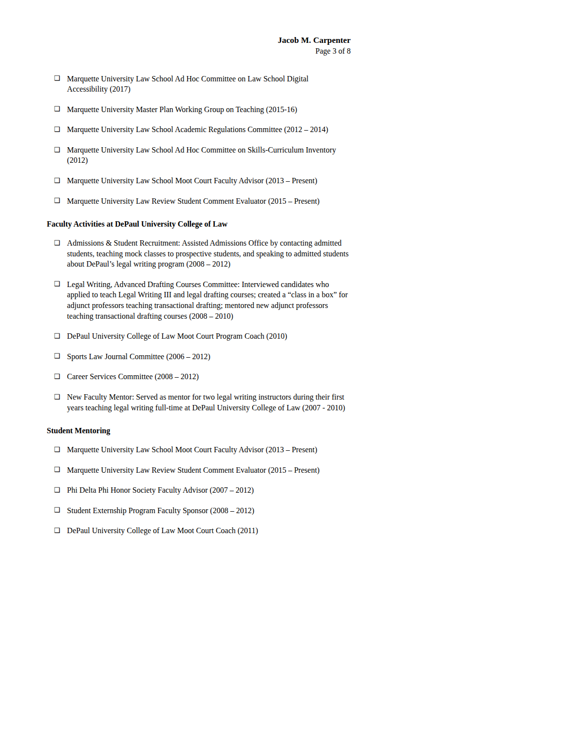Jacob M. Carpenter
Page 3 of 8
Marquette University Law School Ad Hoc Committee on Law School Digital Accessibility (2017)
Marquette University Master Plan Working Group on Teaching (2015-16)
Marquette University Law School Academic Regulations Committee (2012 – 2014)
Marquette University Law School Ad Hoc Committee on Skills-Curriculum Inventory (2012)
Marquette University Law School Moot Court Faculty Advisor (2013 – Present)
Marquette University Law Review Student Comment Evaluator (2015 – Present)
Faculty Activities at DePaul University College of Law
Admissions & Student Recruitment: Assisted Admissions Office by contacting admitted students, teaching mock classes to prospective students, and speaking to admitted students about DePaul’s legal writing program (2008 – 2012)
Legal Writing, Advanced Drafting Courses Committee: Interviewed candidates who applied to teach Legal Writing III and legal drafting courses; created a “class in a box” for adjunct professors teaching transactional drafting; mentored new adjunct professors teaching transactional drafting courses (2008 – 2010)
DePaul University College of Law Moot Court Program Coach (2010)
Sports Law Journal Committee (2006 – 2012)
Career Services Committee (2008 – 2012)
New Faculty Mentor: Served as mentor for two legal writing instructors during their first years teaching legal writing full-time at DePaul University College of Law (2007 - 2010)
Student Mentoring
Marquette University Law School Moot Court Faculty Advisor (2013 – Present)
Marquette University Law Review Student Comment Evaluator (2015 – Present)
Phi Delta Phi Honor Society Faculty Advisor (2007 – 2012)
Student Externship Program Faculty Sponsor (2008 – 2012)
DePaul University College of Law Moot Court Coach (2011)